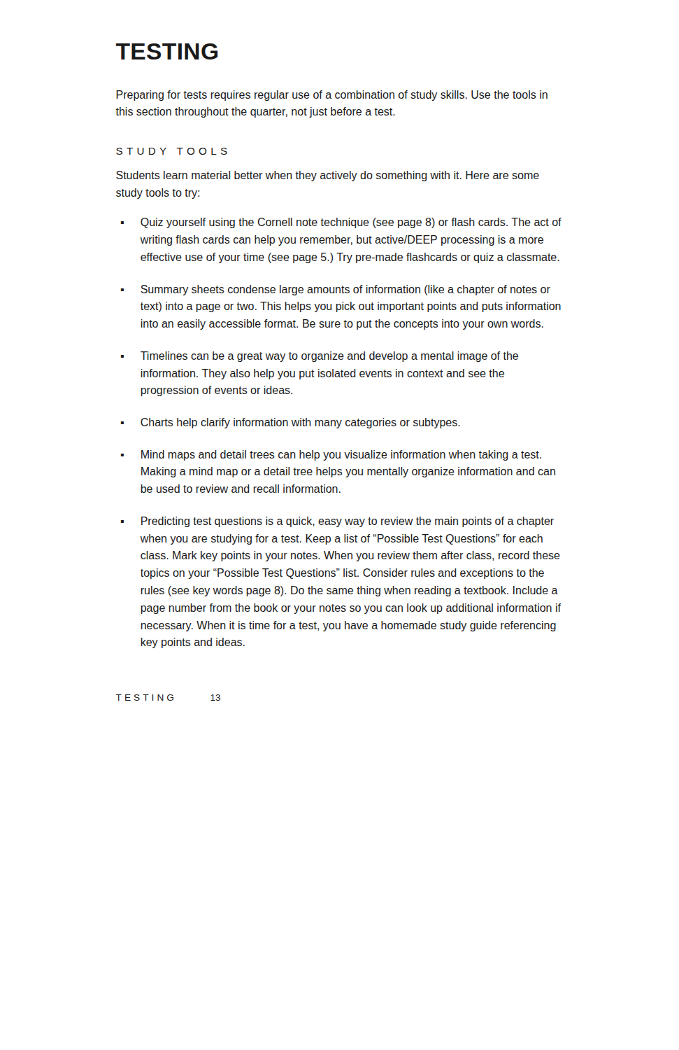Testing
Preparing for tests requires regular use of a combination of study skills. Use the tools in this section throughout the quarter, not just before a test.
Study Tools
Students learn material better when they actively do something with it. Here are some study tools to try:
Quiz yourself using the Cornell note technique (see page 8) or flash cards. The act of writing flash cards can help you remember, but active/DEEP processing is a more effective use of your time (see page 5.) Try pre-made flashcards or quiz a classmate.
Summary sheets condense large amounts of information (like a chapter of notes or text) into a page or two. This helps you pick out important points and puts information into an easily accessible format. Be sure to put the concepts into your own words.
Timelines can be a great way to organize and develop a mental image of the information. They also help you put isolated events in context and see the progression of events or ideas.
Charts help clarify information with many categories or subtypes.
Mind maps and detail trees can help you visualize information when taking a test. Making a mind map or a detail tree helps you mentally organize information and can be used to review and recall information.
Predicting test questions is a quick, easy way to review the main points of a chapter when you are studying for a test. Keep a list of “Possible Test Questions” for each class. Mark key points in your notes. When you review them after class, record these topics on your “Possible Test Questions” list. Consider rules and exceptions to the rules (see key words page 8). Do the same thing when reading a textbook. Include a page number from the book or your notes so you can look up additional information if necessary. When it is time for a test, you have a homemade study guide referencing key points and ideas.
Testing 13